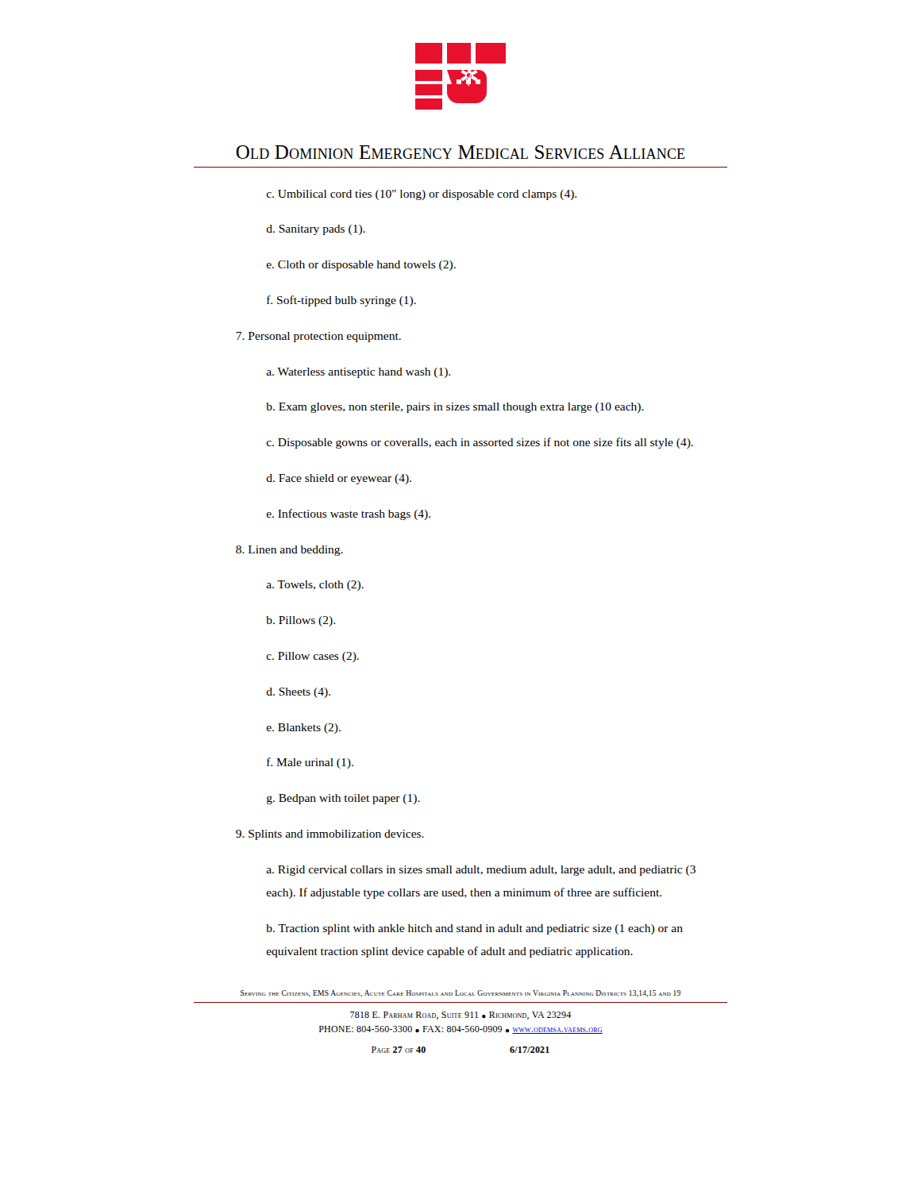Old Dominion Emergency Medical Services Alliance
c. Umbilical cord ties (10" long) or disposable cord clamps (4).
d. Sanitary pads (1).
e. Cloth or disposable hand towels (2).
f. Soft-tipped bulb syringe (1).
7. Personal protection equipment.
a. Waterless antiseptic hand wash (1).
b. Exam gloves, non sterile, pairs in sizes small though extra large (10 each).
c. Disposable gowns or coveralls, each in assorted sizes if not one size fits all style (4).
d. Face shield or eyewear (4).
e. Infectious waste trash bags (4).
8. Linen and bedding.
a. Towels, cloth (2).
b. Pillows (2).
c. Pillow cases (2).
d. Sheets (4).
e. Blankets (2).
f. Male urinal (1).
g. Bedpan with toilet paper (1).
9. Splints and immobilization devices.
a. Rigid cervical collars in sizes small adult, medium adult, large adult, and pediatric (3 each). If adjustable type collars are used, then a minimum of three are sufficient.
b. Traction splint with ankle hitch and stand in adult and pediatric size (1 each) or an equivalent traction splint device capable of adult and pediatric application.
Serving the Citizens, EMS Agencies, Acute Care Hospitals and Local Governments in Virginia Planning Districts 13,14,15 and 19
7818 E. Parham Road, Suite 911 ● Richmond, VA 23294
PHONE: 804-560-3300 ● FAX: 804-560-0909 ● www.odemsa.vaems.org
Page 27 of 406/17/2021